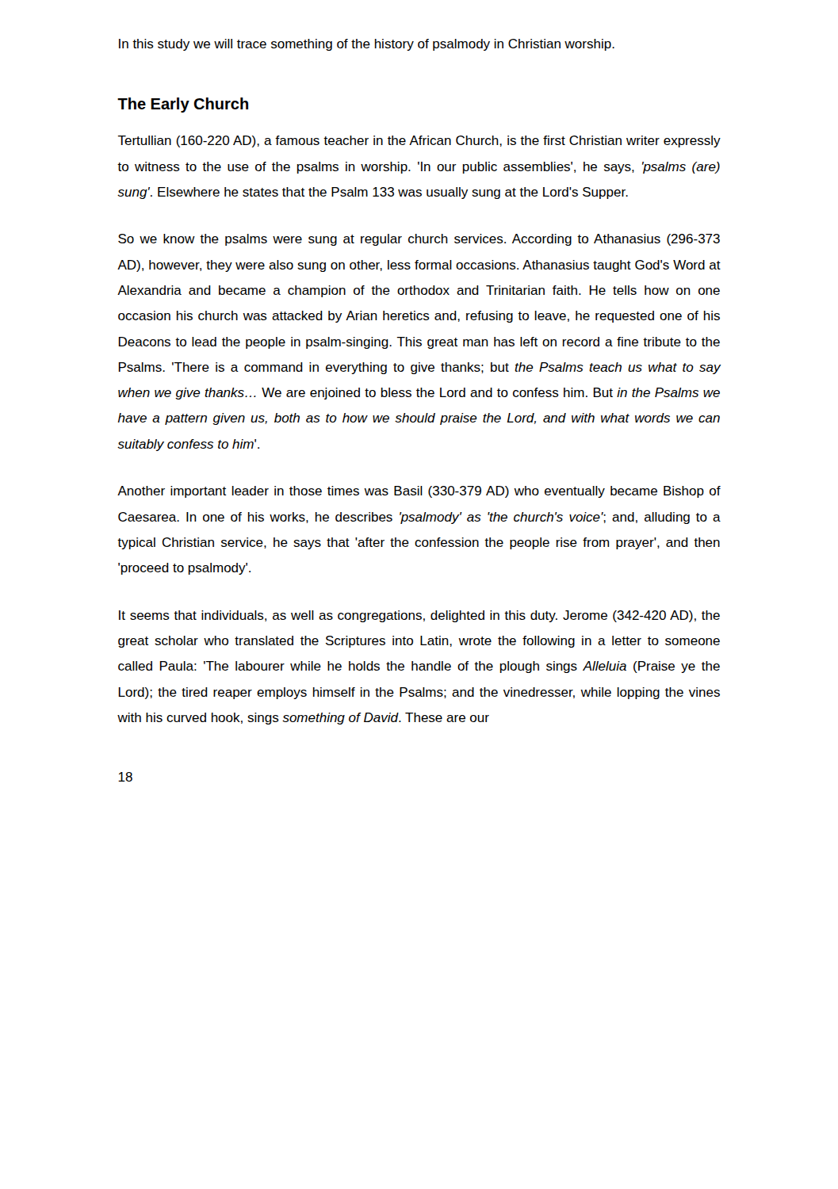In this study we will trace something of the history of psalmody in Christian worship.
The Early Church
Tertullian (160-220 AD), a famous teacher in the African Church, is the first Christian writer expressly to witness to the use of the psalms in worship. 'In our public assemblies', he says, 'psalms (are) sung'. Elsewhere he states that the Psalm 133 was usually sung at the Lord's Supper.
So we know the psalms were sung at regular church services. According to Athanasius (296-373 AD), however, they were also sung on other, less formal occasions. Athanasius taught God's Word at Alexandria and became a champion of the orthodox and Trinitarian faith. He tells how on one occasion his church was attacked by Arian heretics and, refusing to leave, he requested one of his Deacons to lead the people in psalm-singing. This great man has left on record a fine tribute to the Psalms. 'There is a command in everything to give thanks; but the Psalms teach us what to say when we give thanks… We are enjoined to bless the Lord and to confess him. But in the Psalms we have a pattern given us, both as to how we should praise the Lord, and with what words we can suitably confess to him'.
Another important leader in those times was Basil (330-379 AD) who eventually became Bishop of Caesarea. In one of his works, he describes 'psalmody' as 'the church's voice'; and, alluding to a typical Christian service, he says that 'after the confession the people rise from prayer', and then 'proceed to psalmody'.
It seems that individuals, as well as congregations, delighted in this duty. Jerome (342-420 AD), the great scholar who translated the Scriptures into Latin, wrote the following in a letter to someone called Paula: 'The labourer while he holds the handle of the plough sings Alleluia (Praise ye the Lord); the tired reaper employs himself in the Psalms; and the vinedresser, while lopping the vines with his curved hook, sings something of David. These are our
18